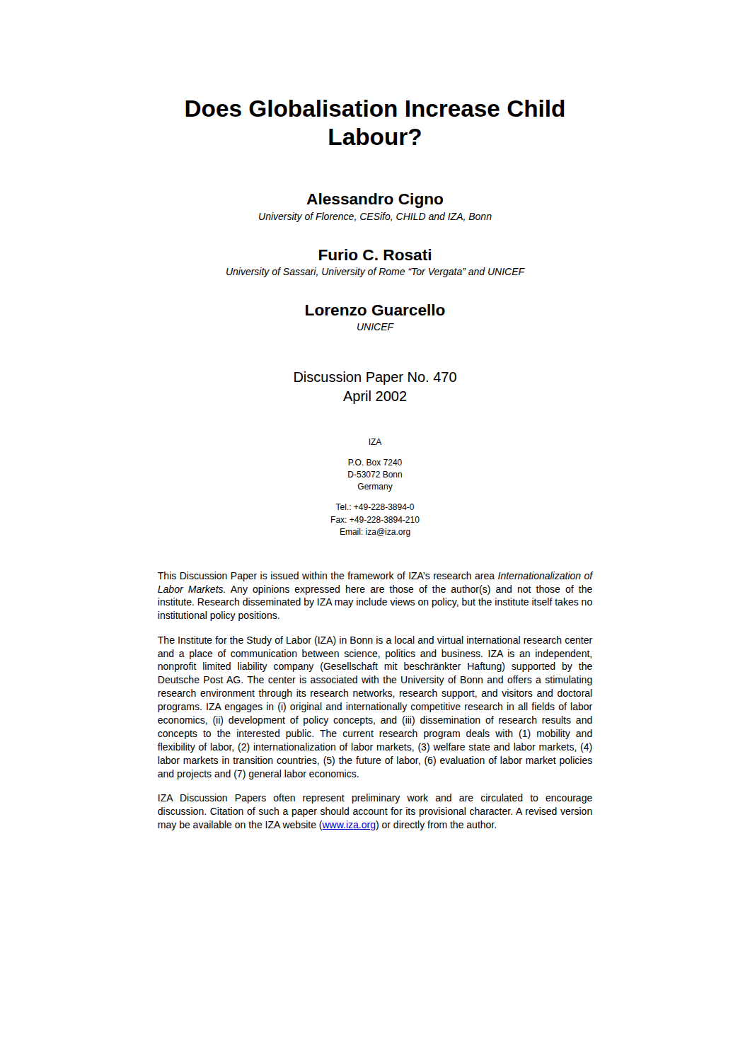Does Globalisation Increase Child Labour?
Alessandro Cigno
University of Florence, CESifo, CHILD and IZA, Bonn
Furio C. Rosati
University of Sassari, University of Rome “Tor Vergata” and UNICEF
Lorenzo Guarcello
UNICEF
Discussion Paper No. 470
April 2002
IZA
P.O. Box 7240
D-53072 Bonn
Germany
Tel.: +49-228-3894-0
Fax: +49-228-3894-210
Email: iza@iza.org
This Discussion Paper is issued within the framework of IZA’s research area Internationalization of Labor Markets. Any opinions expressed here are those of the author(s) and not those of the institute. Research disseminated by IZA may include views on policy, but the institute itself takes no institutional policy positions.
The Institute for the Study of Labor (IZA) in Bonn is a local and virtual international research center and a place of communication between science, politics and business. IZA is an independent, nonprofit limited liability company (Gesellschaft mit beschränkter Haftung) supported by the Deutsche Post AG. The center is associated with the University of Bonn and offers a stimulating research environment through its research networks, research support, and visitors and doctoral programs. IZA engages in (i) original and internationally competitive research in all fields of labor economics, (ii) development of policy concepts, and (iii) dissemination of research results and concepts to the interested public. The current research program deals with (1) mobility and flexibility of labor, (2) internationalization of labor markets, (3) welfare state and labor markets, (4) labor markets in transition countries, (5) the future of labor, (6) evaluation of labor market policies and projects and (7) general labor economics.
IZA Discussion Papers often represent preliminary work and are circulated to encourage discussion. Citation of such a paper should account for its provisional character. A revised version may be available on the IZA website (www.iza.org) or directly from the author.